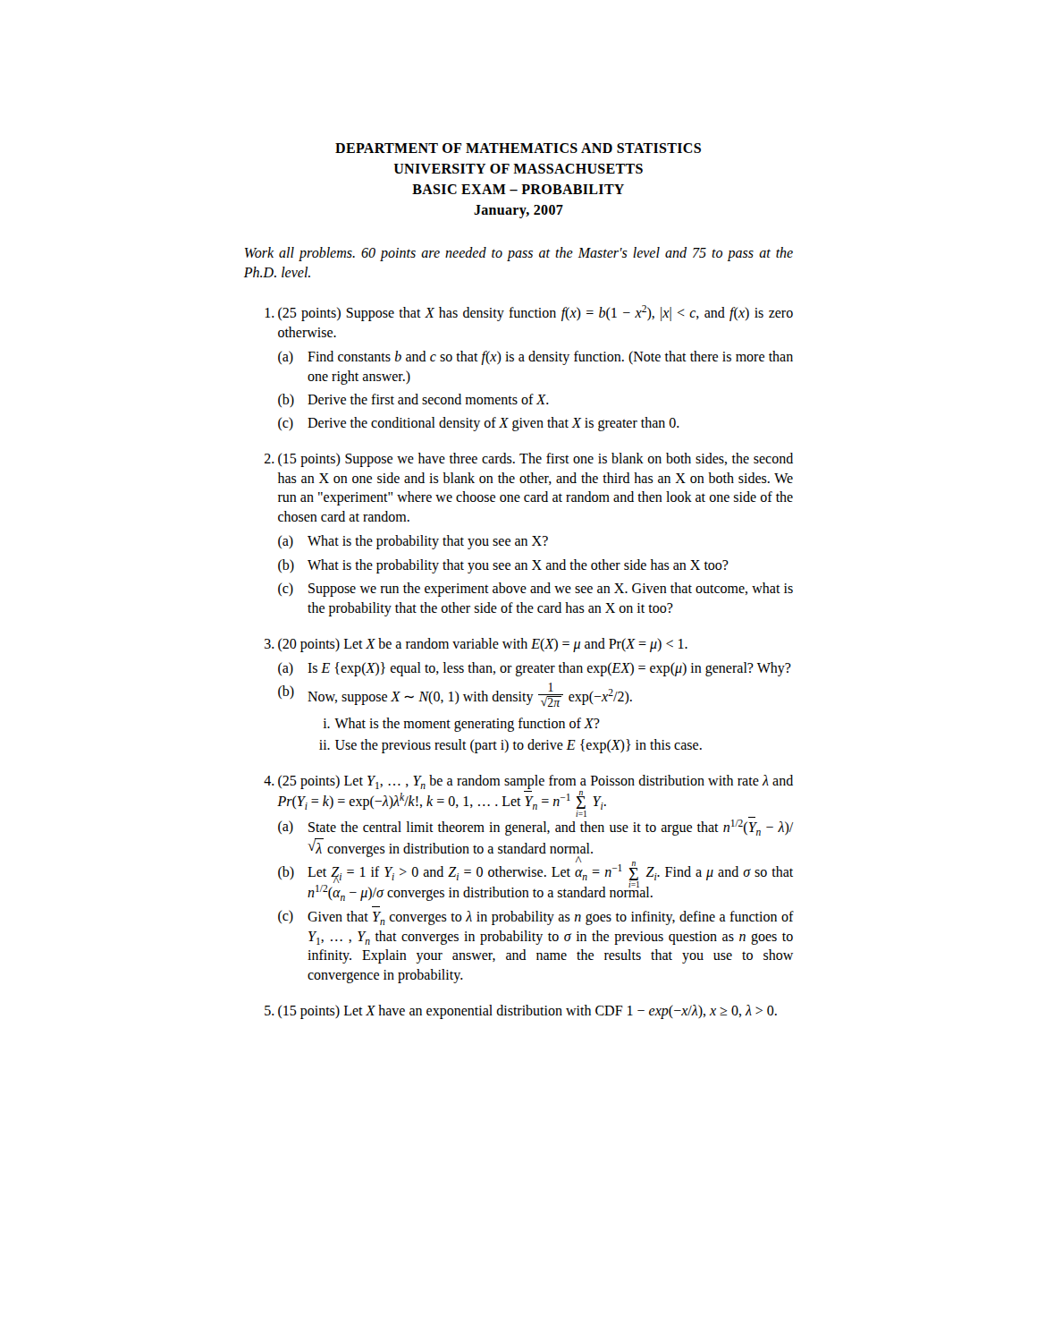DEPARTMENT OF MATHEMATICS AND STATISTICS UNIVERSITY OF MASSACHUSETTS BASIC EXAM – PROBABILITY January, 2007
Work all problems. 60 points are needed to pass at the Master's level and 75 to pass at the Ph.D. level.
(25 points) Suppose that X has density function f(x) = b(1 − x2), |x| < c, and f(x) is zero otherwise.
Find constants b and c so that f(x) is a density function. (Note that there is more than one right answer.)
Derive the first and second moments of X.
Derive the conditional density of X given that X is greater than 0.
(15 points) Suppose we have three cards. The first one is blank on both sides, the second has an X on one side and is blank on the other, and the third has an X on both sides. We run an "experiment" where we choose one card at random and then look at one side of the chosen card at random.
What is the probability that you see an X?
What is the probability that you see an X and the other side has an X too?
Suppose we run the experiment above and we see an X. Given that outcome, what is the probability that the other side of the card has an X on it too?
(20 points) Let X be a random variable with E(X) = μ and Pr(X = μ) < 1.
Is E {exp(X)} equal to, less than, or greater than exp(EX) = exp(μ) in general? Why?
Now, suppose X ∼ N(0, 1) with density 12π exp(−x2/2).
What is the moment generating function of X?
Use the previous result (part i) to derive E {exp(X)} in this case.
(25 points) Let Y1, … , Yn be a random sample from a Poisson distribution with rate λ and Pr(Yi = k) = exp(−λ)λk/k!, k = 0, 1, … . Let Yn = n−1 nΣi=1 Yi.
State the central limit theorem in general, and then use it to argue that n1/2(Yn − λ)/λ converges in distribution to a standard normal.
Let Zi = 1 if Yi > 0 and Zi = 0 otherwise. Let αn = n−1 nΣi=1 Zi. Find a μ and σ so that n1/2(αn − μ)/σ converges in distribution to a standard normal.
Given that Yn converges to λ in probability as n goes to infinity, define a function of Y1, … , Yn that converges in probability to σ in the previous question as n goes to infinity. Explain your answer, and name the results that you use to show convergence in probability.
(15 points) Let X have an exponential distribution with CDF 1 − exp(−x/λ), x ≥ 0, λ > 0.